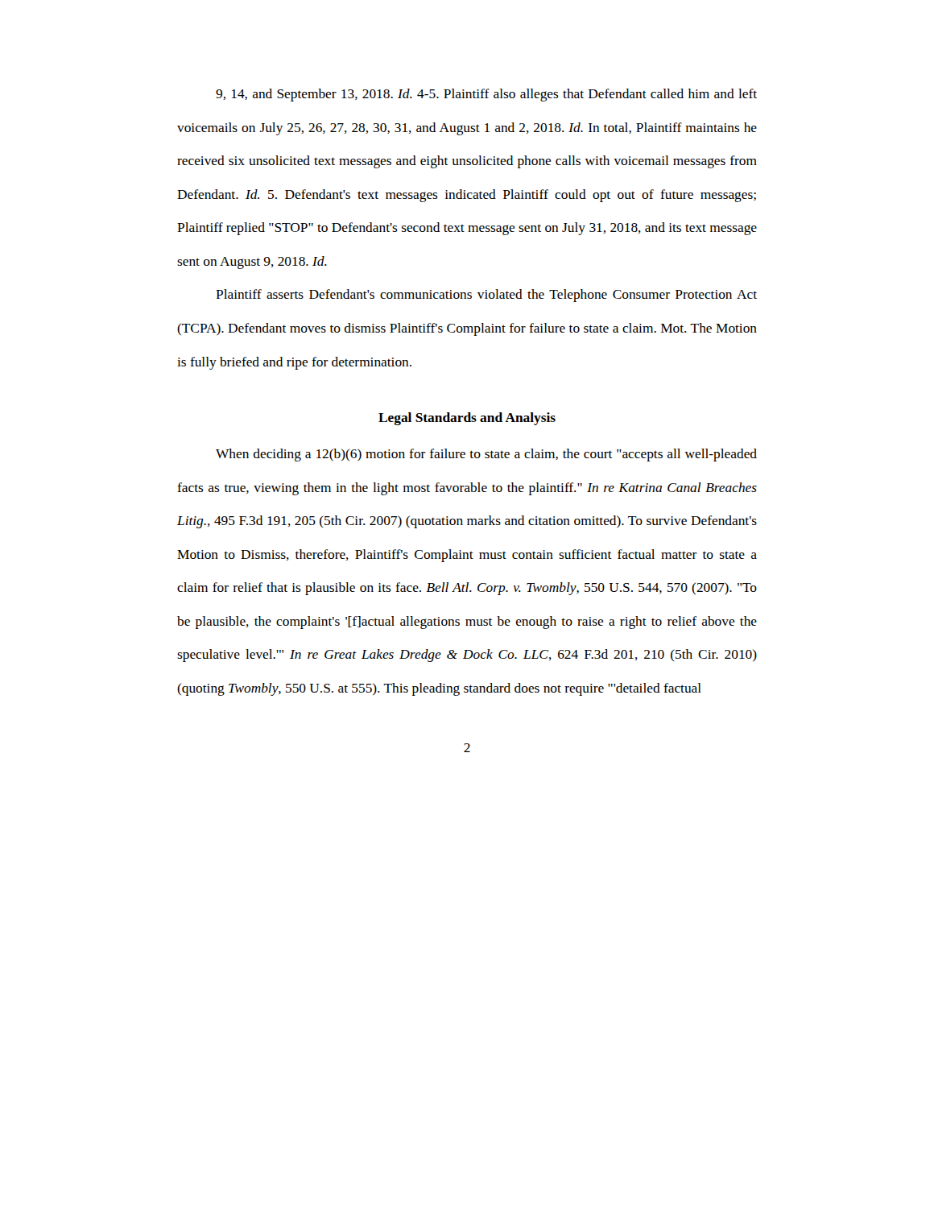9, 14, and September 13, 2018. Id. 4-5. Plaintiff also alleges that Defendant called him and left voicemails on July 25, 26, 27, 28, 30, 31, and August 1 and 2, 2018. Id. In total, Plaintiff maintains he received six unsolicited text messages and eight unsolicited phone calls with voicemail messages from Defendant. Id. 5. Defendant's text messages indicated Plaintiff could opt out of future messages; Plaintiff replied "STOP" to Defendant's second text message sent on July 31, 2018, and its text message sent on August 9, 2018. Id.
Plaintiff asserts Defendant's communications violated the Telephone Consumer Protection Act (TCPA). Defendant moves to dismiss Plaintiff's Complaint for failure to state a claim. Mot. The Motion is fully briefed and ripe for determination.
Legal Standards and Analysis
When deciding a 12(b)(6) motion for failure to state a claim, the court "accepts all well-pleaded facts as true, viewing them in the light most favorable to the plaintiff." In re Katrina Canal Breaches Litig., 495 F.3d 191, 205 (5th Cir. 2007) (quotation marks and citation omitted). To survive Defendant's Motion to Dismiss, therefore, Plaintiff's Complaint must contain sufficient factual matter to state a claim for relief that is plausible on its face. Bell Atl. Corp. v. Twombly, 550 U.S. 544, 570 (2007). "To be plausible, the complaint's '[f]actual allegations must be enough to raise a right to relief above the speculative level.'" In re Great Lakes Dredge & Dock Co. LLC, 624 F.3d 201, 210 (5th Cir. 2010) (quoting Twombly, 550 U.S. at 555). This pleading standard does not require "'detailed factual
2